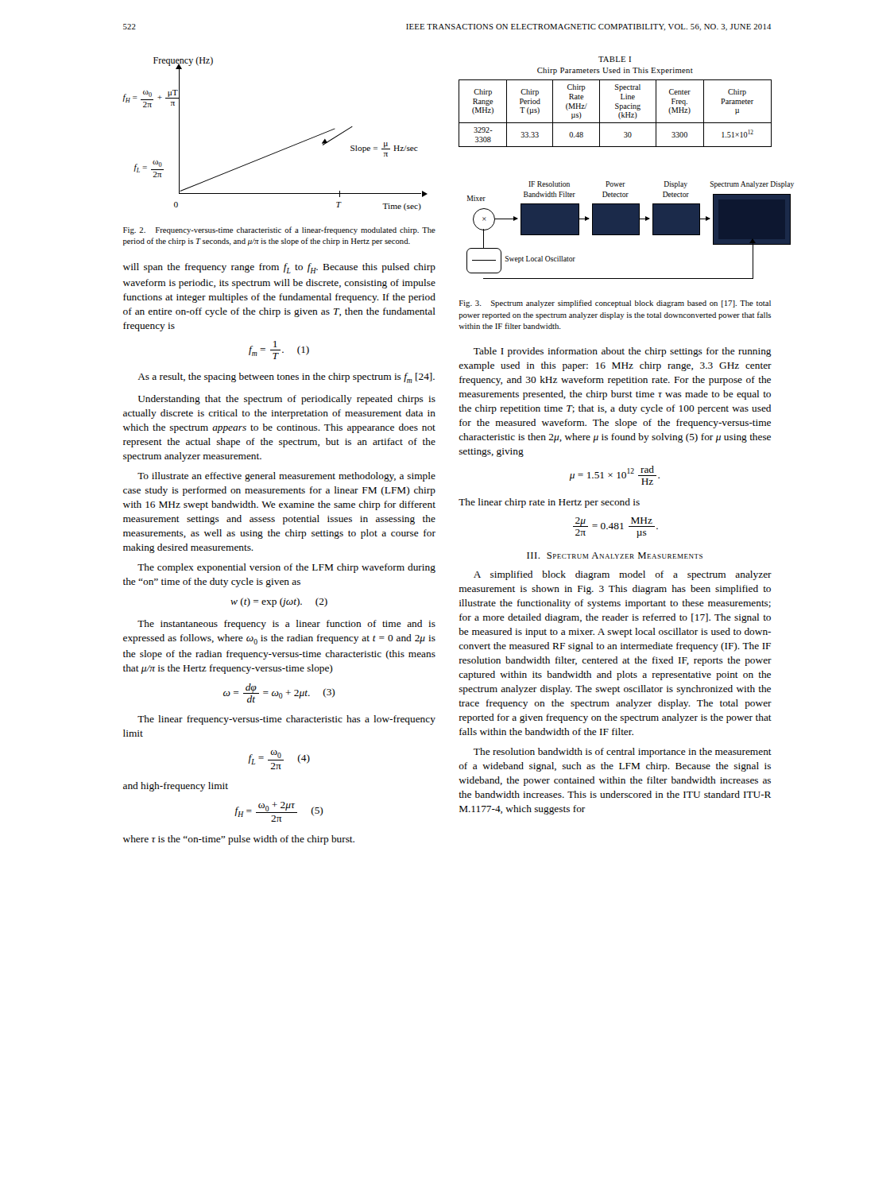522 IEEE Transactions on Electromagnetic Compatibility, Vol. 56, No. 3, June 2014
Frequency (Hz)
fH = ω02π + μT π
fL = ω02π
Slope = μπ Hz/sec
Time (sec)
0
T
Fig. 2. Frequency-versus-time characteristic of a linear-frequency modulated chirp. The period of the chirp is T seconds, and μ/π is the slope of the chirp in Hertz per second.
will span the frequency range from fL to fH. Because this pulsed chirp waveform is periodic, its spectrum will be discrete, consisting of impulse functions at integer multiples of the fundamental frequency. If the period of an entire on-off cycle of the chirp is given as T, then the fundamental frequency is
fm = 1 T. (1)
As a result, the spacing between tones in the chirp spectrum is fm [24].
Understanding that the spectrum of periodically repeated chirps is actually discrete is critical to the interpretation of measurement data in which the spectrum appears to be continous. This appearance does not represent the actual shape of the spectrum, but is an artifact of the spectrum analyzer measurement.
To illustrate an effective general measurement methodology, a simple case study is performed on measurements for a linear FM (LFM) chirp with 16 MHz swept bandwidth. We examine the same chirp for different measurement settings and assess potential issues in assessing the measurements, as well as using the chirp settings to plot a course for making desired measurements.
The complex exponential version of the LFM chirp waveform during the “on” time of the duty cycle is given as
w (t) = exp (jωt). (2)
The instantaneous frequency is a linear function of time and is expressed as follows, where ω0 is the radian frequency at t = 0 and 2μ is the slope of the radian frequency-versus-time characteristic (this means that μ/π is the Hertz frequency-versus-time slope)
ω = dφ dt = ω0 + 2μt. (3)
The linear frequency-versus-time characteristic has a low-frequency limit
fL = ω02π (4)
and high-frequency limit
fH = ω0 + 2μτ 2π (5)
where τ is the “on-time” pulse width of the chirp burst.
TABLE I Chirp Parameters Used in This Experiment
| Chirp Range (MHz) | Chirp Period T (µs) | Chirp Rate (MHz/ µs) | Spectral Line Spacing (kHz) | Center Freq. (MHz) | Chirp Parameter µ |
| --- | --- | --- | --- | --- | --- |
| 3292- 3308 | 33.33 | 0.48 | 30 | 3300 | 1.51×10 12 |
Mixer
IF Resolution
Bandwidth Filter
Power
Detector
Display
Detector
Spectrum Analyzer Display
Swept Local Oscillator
×
Fig. 3. Spectrum analyzer simplified conceptual block diagram based on [17]. The total power reported on the spectrum analyzer display is the total downconverted power that falls within the IF filter bandwidth.
Table I provides information about the chirp settings for the running example used in this paper: 16 MHz chirp range, 3.3 GHz center frequency, and 30 kHz waveform repetition rate. For the purpose of the measurements presented, the chirp burst time τ was made to be equal to the chirp repetition time T; that is, a duty cycle of 100 percent was used for the measured waveform. The slope of the frequency-versus-time characteristic is then 2μ, where μ is found by solving (5) for μ using these settings, giving
μ = 1.51 × 1012 rad Hz.
The linear chirp rate in Hertz per second is
2μ 2π = 0.481 MHz µs.
III. Spectrum Analyzer Measurements
A simplified block diagram model of a spectrum analyzer measurement is shown in Fig. 3 This diagram has been simplified to illustrate the functionality of systems important to these measurements; for a more detailed diagram, the reader is referred to [17]. The signal to be measured is input to a mixer. A swept local oscillator is used to down-convert the measured RF signal to an intermediate frequency (IF). The IF resolution bandwidth filter, centered at the fixed IF, reports the power captured within its bandwidth and plots a representative point on the spectrum analyzer display. The swept oscillator is synchronized with the trace frequency on the spectrum analyzer display. The total power reported for a given frequency on the spectrum analyzer is the power that falls within the bandwidth of the IF filter.
The resolution bandwidth is of central importance in the measurement of a wideband signal, such as the LFM chirp. Because the signal is wideband, the power contained within the filter bandwidth increases as the bandwidth increases. This is underscored in the ITU standard ITU-R M.1177-4, which suggests for